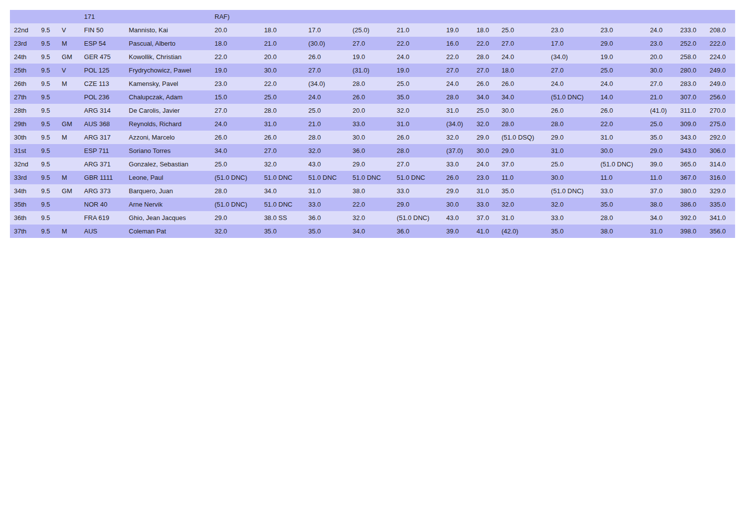| | | | 171 | | RAF) | | | | | | | | | | | | |
| 22nd | 9.5 | V | FIN 50 | Mannisto, Kai | 20.0 | 18.0 | 17.0 | (25.0) | 21.0 | 19.0 | 18.0 | 25.0 | 23.0 | 23.0 | 24.0 | 233.0 | 208.0 |
| 23rd | 9.5 | M | ESP 54 | Pascual, Alberto | 18.0 | 21.0 | (30.0) | 27.0 | 22.0 | 16.0 | 22.0 | 27.0 | 17.0 | 29.0 | 23.0 | 252.0 | 222.0 |
| 24th | 9.5 | GM | GER 475 | Kowollik, Christian | 22.0 | 20.0 | 26.0 | 19.0 | 24.0 | 22.0 | 28.0 | 24.0 | (34.0) | 19.0 | 20.0 | 258.0 | 224.0 |
| 25th | 9.5 | V | POL 125 | Frydrychowicz, Pawel | 19.0 | 30.0 | 27.0 | (31.0) | 19.0 | 27.0 | 27.0 | 18.0 | 27.0 | 25.0 | 30.0 | 280.0 | 249.0 |
| 26th | 9.5 | M | CZE 113 | Kamensky, Pavel | 23.0 | 22.0 | (34.0) | 28.0 | 25.0 | 24.0 | 26.0 | 26.0 | 24.0 | 24.0 | 27.0 | 283.0 | 249.0 |
| 27th | 9.5 | | POL 236 | Chalupczak, Adam | 15.0 | 25.0 | 24.0 | 26.0 | 35.0 | 28.0 | 34.0 | 34.0 | (51.0 DNC) | 14.0 | 21.0 | 307.0 | 256.0 |
| 28th | 9.5 | | ARG 314 | De Carolis, Javier | 27.0 | 28.0 | 25.0 | 20.0 | 32.0 | 31.0 | 25.0 | 30.0 | 26.0 | 26.0 | (41.0) | 311.0 | 270.0 |
| 29th | 9.5 | GM | AUS 368 | Reynolds, Richard | 24.0 | 31.0 | 21.0 | 33.0 | 31.0 | (34.0) | 32.0 | 28.0 | 28.0 | 22.0 | 25.0 | 309.0 | 275.0 |
| 30th | 9.5 | M | ARG 317 | Azzoni, Marcelo | 26.0 | 26.0 | 28.0 | 30.0 | 26.0 | 32.0 | 29.0 | (51.0 DSQ) | 29.0 | 31.0 | 35.0 | 343.0 | 292.0 |
| 31st | 9.5 | | ESP 711 | Soriano Torres | 34.0 | 27.0 | 32.0 | 36.0 | 28.0 | (37.0) | 30.0 | 29.0 | 31.0 | 30.0 | 29.0 | 343.0 | 306.0 |
| 32nd | 9.5 | | ARG 371 | Gonzalez, Sebastian | 25.0 | 32.0 | 43.0 | 29.0 | 27.0 | 33.0 | 24.0 | 37.0 | 25.0 | (51.0 DNC) | 39.0 | 365.0 | 314.0 |
| 33rd | 9.5 | M | GBR 1111 | Leone, Paul | (51.0 DNC) | 51.0 DNC | 51.0 DNC | 51.0 DNC | 51.0 DNC | 26.0 | 23.0 | 11.0 | 30.0 | 11.0 | 11.0 | 367.0 | 316.0 |
| 34th | 9.5 | GM | ARG 373 | Barquero, Juan | 28.0 | 34.0 | 31.0 | 38.0 | 33.0 | 29.0 | 31.0 | 35.0 | (51.0 DNC) | 33.0 | 37.0 | 380.0 | 329.0 |
| 35th | 9.5 | | NOR 40 | Arne Nervik | (51.0 DNC) | 51.0 DNC | 33.0 | 22.0 | 29.0 | 30.0 | 33.0 | 32.0 | 32.0 | 35.0 | 38.0 | 386.0 | 335.0 |
| 36th | 9.5 | | FRA 619 | Ghio, Jean Jacques | 29.0 | 38.0 SS | 36.0 | 32.0 | (51.0 DNC) | 43.0 | 37.0 | 31.0 | 33.0 | 28.0 | 34.0 | 392.0 | 341.0 |
| 37th | 9.5 | M | AUS | Coleman Pat | 32.0 | 35.0 | 35.0 | 34.0 | 36.0 | 39.0 | 41.0 | (42.0) | 35.0 | 38.0 | 31.0 | 398.0 | 356.0 |